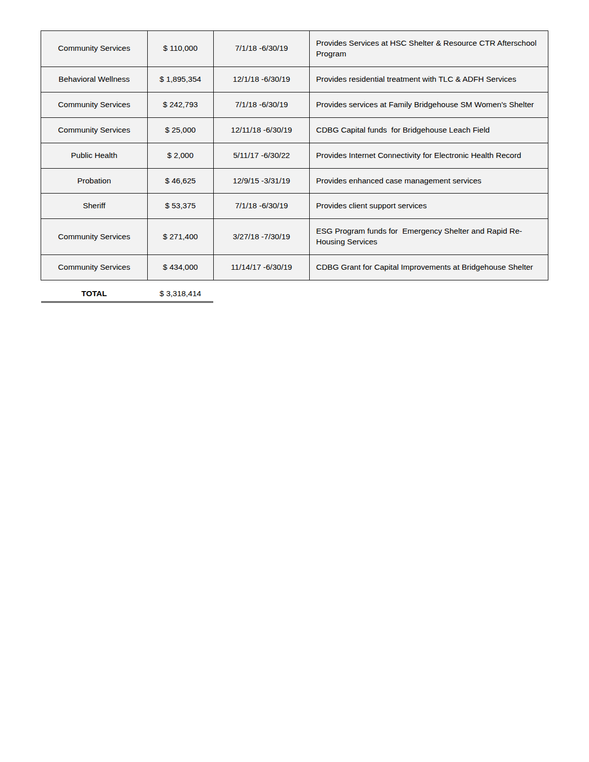| Community Services | $ 110,000 | 7/1/18 -6/30/19 | Provides Services at HSC Shelter & Resource CTR Afterschool Program |
| Behavioral Wellness | $ 1,895,354 | 12/1/18 -6/30/19 | Provides residential treatment with TLC & ADFH Services |
| Community Services | $ 242,793 | 7/1/18 -6/30/19 | Provides services at Family Bridgehouse SM Women's Shelter |
| Community Services | $ 25,000 | 12/11/18 -6/30/19 | CDBG Capital funds for Bridgehouse Leach Field |
| Public Health | $ 2,000 | 5/11/17 -6/30/22 | Provides Internet Connectivity for Electronic Health Record |
| Probation | $ 46,625 | 12/9/15 -3/31/19 | Provides enhanced case management services |
| Sheriff | $ 53,375 | 7/1/18 -6/30/19 | Provides client support services |
| Community Services | $ 271,400 | 3/27/18 -7/30/19 | ESG Program funds for Emergency Shelter and Rapid Re-Housing Services |
| Community Services | $ 434,000 | 11/14/17 -6/30/19 | CDBG Grant for Capital Improvements at Bridgehouse Shelter |
| TOTAL | $ 3,318,414 | | |